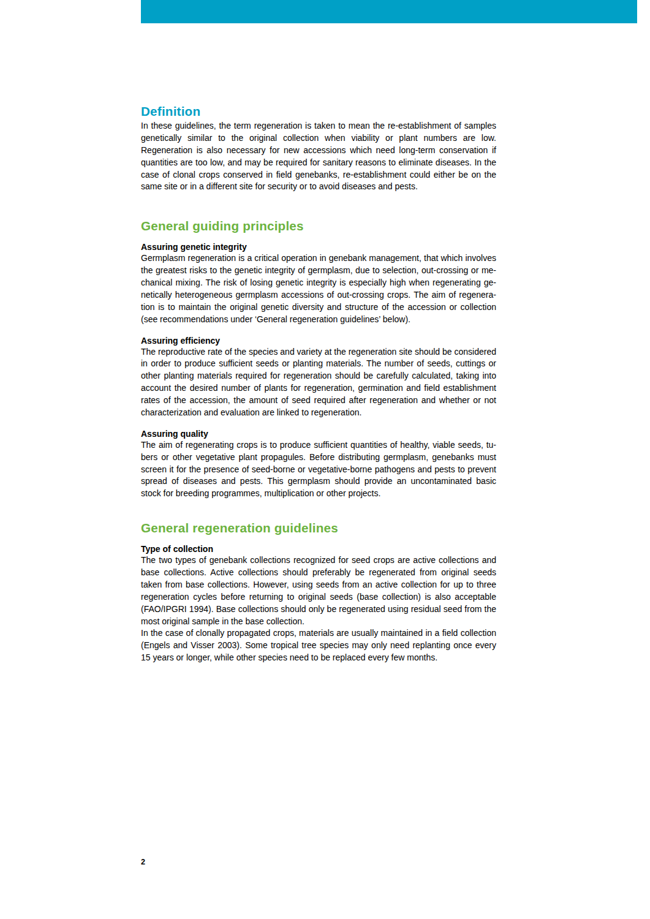Definition
In these guidelines, the term regeneration is taken to mean the re-establishment of samples genetically similar to the original collection when viability or plant numbers are low. Regeneration is also necessary for new accessions which need long-term conservation if quantities are too low, and may be required for sanitary reasons to eliminate diseases. In the case of clonal crops conserved in field genebanks, re-establishment could either be on the same site or in a different site for security or to avoid diseases and pests.
General guiding principles
Assuring genetic integrity
Germplasm regeneration is a critical operation in genebank management, that which involves the greatest risks to the genetic integrity of germplasm, due to selection, out-crossing or mechanical mixing. The risk of losing genetic integrity is especially high when regenerating genetically heterogeneous germplasm accessions of out-crossing crops. The aim of regeneration is to maintain the original genetic diversity and structure of the accession or collection (see recommendations under ‘General regeneration guidelines’ below).
Assuring efficiency
The reproductive rate of the species and variety at the regeneration site should be considered in order to produce sufficient seeds or planting materials. The number of seeds, cuttings or other planting materials required for regeneration should be carefully calculated, taking into account the desired number of plants for regeneration, germination and field establishment rates of the accession, the amount of seed required after regeneration and whether or not characterization and evaluation are linked to regeneration.
Assuring quality
The aim of regenerating crops is to produce sufficient quantities of healthy, viable seeds, tubers or other vegetative plant propagules. Before distributing germplasm, genebanks must screen it for the presence of seed-borne or vegetative-borne pathogens and pests to prevent spread of diseases and pests. This germplasm should provide an uncontaminated basic stock for breeding programmes, multiplication or other projects.
General regeneration guidelines
Type of collection
The two types of genebank collections recognized for seed crops are active collections and base collections. Active collections should preferably be regenerated from original seeds taken from base collections. However, using seeds from an active collection for up to three regeneration cycles before returning to original seeds (base collection) is also acceptable (FAO/IPGRI 1994). Base collections should only be regenerated using residual seed from the most original sample in the base collection.
In the case of clonally propagated crops, materials are usually maintained in a field collection (Engels and Visser 2003). Some tropical tree species may only need replanting once every 15 years or longer, while other species need to be replaced every few months.
2